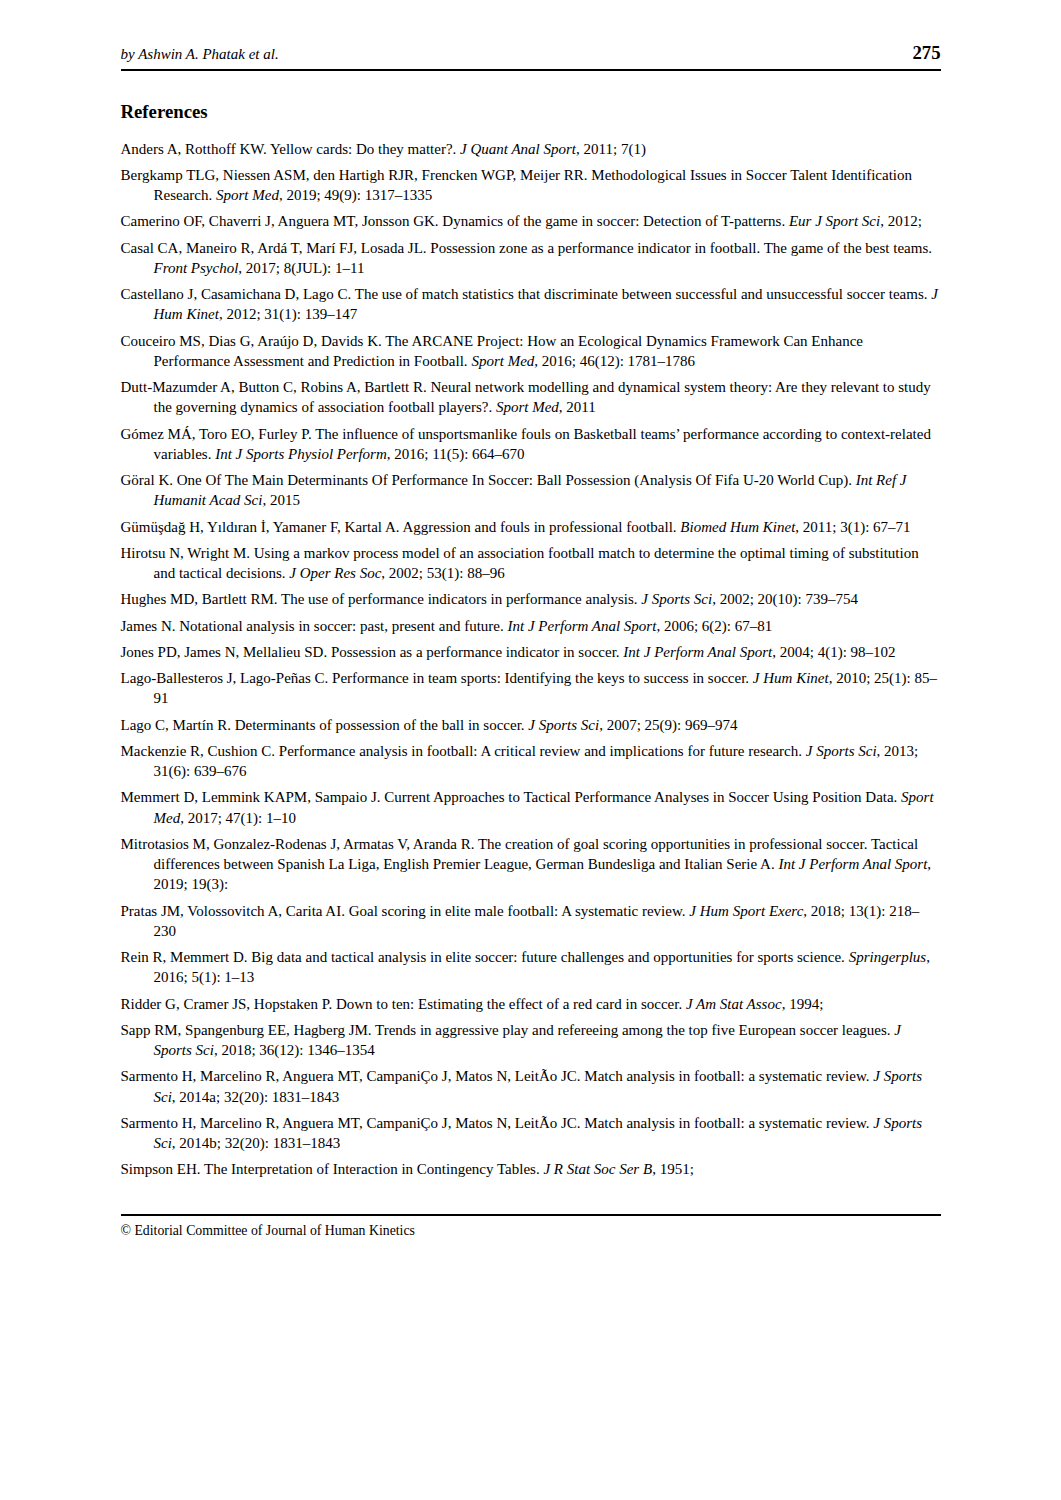by Ashwin A. Phatak et al. 275
References
Anders A, Rotthoff KW. Yellow cards: Do they matter?. J Quant Anal Sport, 2011; 7(1)
Bergkamp TLG, Niessen ASM, den Hartigh RJR, Frencken WGP, Meijer RR. Methodological Issues in Soccer Talent Identification Research. Sport Med, 2019; 49(9): 1317–1335
Camerino OF, Chaverri J, Anguera MT, Jonsson GK. Dynamics of the game in soccer: Detection of T-patterns. Eur J Sport Sci, 2012;
Casal CA, Maneiro R, Ardá T, Marí FJ, Losada JL. Possession zone as a performance indicator in football. The game of the best teams. Front Psychol, 2017; 8(JUL): 1–11
Castellano J, Casamichana D, Lago C. The use of match statistics that discriminate between successful and unsuccessful soccer teams. J Hum Kinet, 2012; 31(1): 139–147
Couceiro MS, Dias G, Araújo D, Davids K. The ARCANE Project: How an Ecological Dynamics Framework Can Enhance Performance Assessment and Prediction in Football. Sport Med, 2016; 46(12): 1781–1786
Dutt-Mazumder A, Button C, Robins A, Bartlett R. Neural network modelling and dynamical system theory: Are they relevant to study the governing dynamics of association football players?. Sport Med, 2011
Gómez MÁ, Toro EO, Furley P. The influence of unsportsmanlike fouls on Basketball teams’ performance according to context-related variables. Int J Sports Physiol Perform, 2016; 11(5): 664–670
Göral K. One Of The Main Determinants Of Performance In Soccer: Ball Possession (Analysis Of Fifa U-20 World Cup). Int Ref J Humanit Acad Sci, 2015
Gümüşdağ H, Yıldıran İ, Yamaner F, Kartal A. Aggression and fouls in professional football. Biomed Hum Kinet, 2011; 3(1): 67–71
Hirotsu N, Wright M. Using a markov process model of an association football match to determine the optimal timing of substitution and tactical decisions. J Oper Res Soc, 2002; 53(1): 88–96
Hughes MD, Bartlett RM. The use of performance indicators in performance analysis. J Sports Sci, 2002; 20(10): 739–754
James N. Notational analysis in soccer: past, present and future. Int J Perform Anal Sport, 2006; 6(2): 67–81
Jones PD, James N, Mellalieu SD. Possession as a performance indicator in soccer. Int J Perform Anal Sport, 2004; 4(1): 98–102
Lago-Ballesteros J, Lago-Peñas C. Performance in team sports: Identifying the keys to success in soccer. J Hum Kinet, 2010; 25(1): 85–91
Lago C, Martín R. Determinants of possession of the ball in soccer. J Sports Sci, 2007; 25(9): 969–974
Mackenzie R, Cushion C. Performance analysis in football: A critical review and implications for future research. J Sports Sci, 2013; 31(6): 639–676
Memmert D, Lemmink KAPM, Sampaio J. Current Approaches to Tactical Performance Analyses in Soccer Using Position Data. Sport Med, 2017; 47(1): 1–10
Mitrotasios M, Gonzalez-Rodenas J, Armatas V, Aranda R. The creation of goal scoring opportunities in professional soccer. Tactical differences between Spanish La Liga, English Premier League, German Bundesliga and Italian Serie A. Int J Perform Anal Sport, 2019; 19(3):
Pratas JM, Volossovitch A, Carita AI. Goal scoring in elite male football: A systematic review. J Hum Sport Exerc, 2018; 13(1): 218–230
Rein R, Memmert D. Big data and tactical analysis in elite soccer: future challenges and opportunities for sports science. Springerplus, 2016; 5(1): 1–13
Ridder G, Cramer JS, Hopstaken P. Down to ten: Estimating the effect of a red card in soccer. J Am Stat Assoc, 1994;
Sapp RM, Spangenburg EE, Hagberg JM. Trends in aggressive play and refereeing among the top five European soccer leagues. J Sports Sci, 2018; 36(12): 1346–1354
Sarmento H, Marcelino R, Anguera MT, CampaniÇo J, Matos N, LeitÃo JC. Match analysis in football: a systematic review. J Sports Sci, 2014a; 32(20): 1831–1843
Sarmento H, Marcelino R, Anguera MT, CampaniÇo J, Matos N, LeitÃo JC. Match analysis in football: a systematic review. J Sports Sci, 2014b; 32(20): 1831–1843
Simpson EH. The Interpretation of Interaction in Contingency Tables. J R Stat Soc Ser B, 1951;
© Editorial Committee of Journal of Human Kinetics